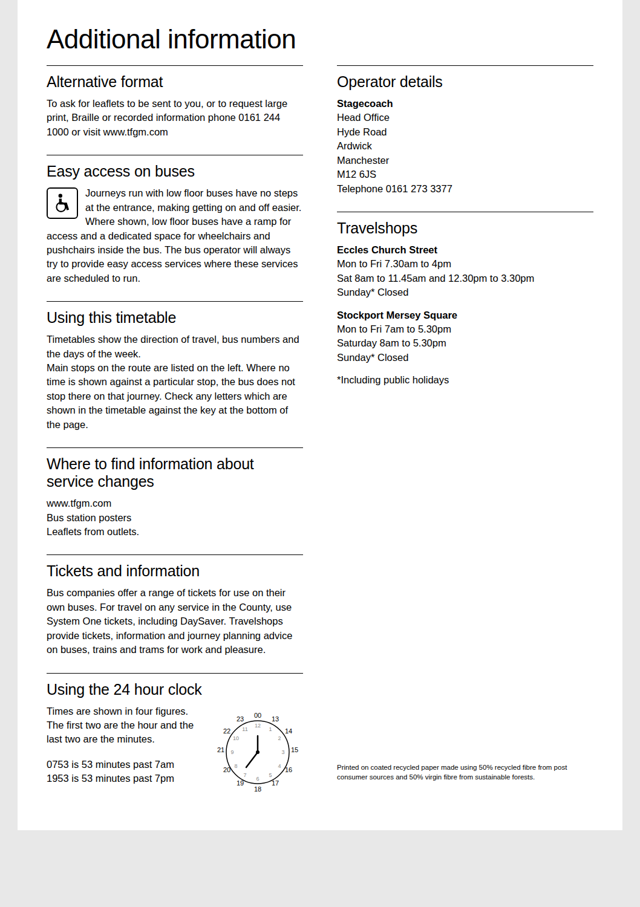Additional information
Alternative format
To ask for leaflets to be sent to you, or to request large print, Braille or recorded information phone 0161 244 1000 or visit www.tfgm.com
Easy access on buses
Journeys run with low floor buses have no steps at the entrance, making getting on and off easier. Where shown, low floor buses have a ramp for access and a dedicated space for wheelchairs and pushchairs inside the bus. The bus operator will always try to provide easy access services where these services are scheduled to run.
Using this timetable
Timetables show the direction of travel, bus numbers and the days of the week.
Main stops on the route are listed on the left. Where no time is shown against a particular stop, the bus does not stop there on that journey. Check any letters which are shown in the timetable against the key at the bottom of the page.
Where to find information about service changes
www.tfgm.com
Bus station posters
Leaflets from outlets.
Tickets and information
Bus companies offer a range of tickets for use on their own buses. For travel on any service in the County, use System One tickets, including DaySaver. Travelshops provide tickets, information and journey planning advice on buses, trains and trams for work and pleasure.
Using the 24 hour clock
Times are shown in four figures. The first two are the hour and the last two are the minutes.
0753 is 53 minutes past 7am
1953 is 53 minutes past 7pm
12 1 2 3 4 5 6 7 8 9 10 11 00 13 14 15 16 17 18 19 20 21 22 23
Operator details
Stagecoach
Head Office
Hyde Road
Ardwick
Manchester
M12 6JS
Telephone 0161 273 3377
Travelshops
Eccles Church Street
Mon to Fri 7.30am to 4pm
Sat 8am to 11.45am and 12.30pm to 3.30pm
Sunday* Closed
Stockport Mersey Square
Mon to Fri 7am to 5.30pm
Saturday 8am to 5.30pm
Sunday* Closed
*Including public holidays
Printed on coated recycled paper made using 50% recycled fibre from post consumer sources and 50% virgin fibre from sustainable forests.